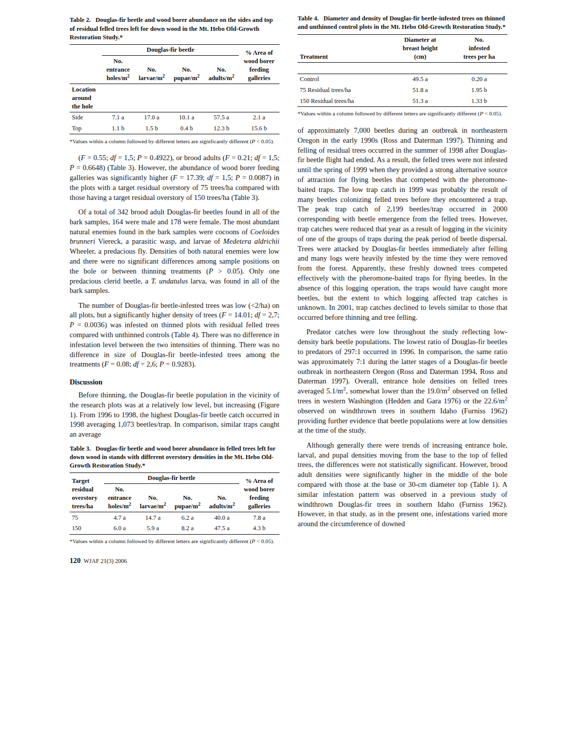Table 2. Douglas-fir beetle and wood borer abundance on the sides and top of residual felled trees left for down wood in the Mt. Hebo Old-Growth Restoration Study.*
| | Douglas-fir beetle | % Area of wood borer feeding galleries |
| --- | --- | --- |
| No. entrance holes/m 2 | No. larvae/m 2 | No. pupae/m 2 | No. adults/m 2 |
| Location around the hole | |
| Side | 7.1 a | 17.0 a | 10.1 a | 57.5 a | 2.1 a |
| Top | 1.1 b | 1.5 b | 0.4 b | 12.3 b | 15.6 b |
*Values within a column followed by different letters are significantly different (P < 0.05).
(F = 0.55; df = 1,5; P = 0.4922), or brood adults (F = 0.21; df = 1,5; P = 0.6648) (Table 3). However, the abundance of wood borer feeding galleries was significantly higher (F = 17.39; df = 1,5; P = 0.0087) in the plots with a target residual overstory of 75 trees/ha compared with those having a target residual overstory of 150 trees/ha (Table 3).
Of a total of 342 brood adult Douglas-fir beetles found in all of the bark samples, 164 were male and 178 were female. The most abundant natural enemies found in the bark samples were cocoons of Coeloides brunneri Viereck, a parasitic wasp, and larvae of Medetera aldrichii Wheeler, a predacious fly. Densities of both natural enemies were low and there were no significant differences among sample positions on the bole or between thinning treatments (P > 0.05). Only one predacious clerid beetle, a T. undatulus larva, was found in all of the bark samples.
The number of Douglas-fir beetle-infested trees was low (<2/ha) on all plots, but a significantly higher density of trees (F = 14.01; df = 2,7; P = 0.0036) was infested on thinned plots with residual felled trees compared with unthinned controls (Table 4). There was no difference in infestation level between the two intensities of thinning. There was no difference in size of Douglas-fir beetle-infested trees among the treatments (F = 0.08; df = 2,6; P = 0.9283).
Discussion
Before thinning, the Douglas-fir beetle population in the vicinity of the research plots was at a relatively low level, but increasing (Figure 1). From 1996 to 1998, the highest Douglas-fir beetle catch occurred in 1998 averaging 1,073 beetles/trap. In comparison, similar traps caught an average
Table 3. Douglas-fir beetle and wood borer abundance in felled trees left for down wood in stands with different overstory densities in the Mt. Hebo Old-Growth Restoration Study.*
| Target residual overstory trees/ha | Douglas-fir beetle | % Area of wood borer feeding galleries |
| --- | --- | --- |
| No. entrance holes/m 2 | No. larvae/m 2 | No. pupae/m 2 | No. adults/m 2 |
| 75 | 4.7 a | 14.7 a | 6.2 a | 40.0 a | 7.8 a |
| 150 | 6.0 a | 5.9 a | 8.2 a | 47.5 a | 4.3 b |
*Values within a column followed by different letters are significantly different (P < 0.05).
Table 4. Diameter and density of Douglas-fir beetle-infested trees on thinned and unthinned control plots in the Mt. Hebo Old-Growth Restoration Study.*
| Treatment | Diameter at breast height (cm) | No. infested trees per ha |
| --- | --- | --- |
| Control | 49.5 a | 0.20 a |
| 75 Residual trees/ha | 51.8 a | 1.95 b |
| 150 Residual trees/ha | 51.3 a | 1.33 b |
*Values within a column followed by different letters are significantly different (P < 0.05).
of approximately 7,000 beetles during an outbreak in northeastern Oregon in the early 1990s (Ross and Daterman 1997). Thinning and felling of residual trees occurred in the summer of 1998 after Douglas-fir beetle flight had ended. As a result, the felled trees were not infested until the spring of 1999 when they provided a strong alternative source of attraction for flying beetles that competed with the pheromone-baited traps. The low trap catch in 1999 was probably the result of many beetles colonizing felled trees before they encountered a trap. The peak trap catch of 2,199 beetles/trap occurred in 2000 corresponding with beetle emergence from the felled trees. However, trap catches were reduced that year as a result of logging in the vicinity of one of the groups of traps during the peak period of beetle dispersal. Trees were attacked by Douglas-fir beetles immediately after felling and many logs were heavily infested by the time they were removed from the forest. Apparently, these freshly downed trees competed effectively with the pheromone-baited traps for flying beetles. In the absence of this logging operation, the traps would have caught more beetles, but the extent to which logging affected trap catches is unknown. In 2001, trap catches declined to levels similar to those that occurred before thinning and tree felling.
Predator catches were low throughout the study reflecting low-density bark beetle populations. The lowest ratio of Douglas-fir beetles to predators of 297:1 occurred in 1996. In comparison, the same ratio was approximately 7:1 during the latter stages of a Douglas-fir beetle outbreak in northeastern Oregon (Ross and Daterman 1994, Ross and Daterman 1997). Overall, entrance hole densities on felled trees averaged 5.1/m2, somewhat lower than the 19.0/m2 observed on felled trees in western Washington (Hedden and Gara 1976) or the 22.6/m2 observed on windthrown trees in southern Idaho (Furniss 1962) providing further evidence that beetle populations were at low densities at the time of the study.
Although generally there were trends of increasing entrance hole, larval, and pupal densities moving from the base to the top of felled trees, the differences were not statistically significant. However, brood adult densities were significantly higher in the middle of the bole compared with those at the base or 30-cm diameter top (Table 1). A similar infestation pattern was observed in a previous study of windthrown Douglas-fir trees in southern Idaho (Furniss 1962). However, in that study, as in the present one, infestations varied more around the circumference of downed
120 WJAF 21(3) 2006